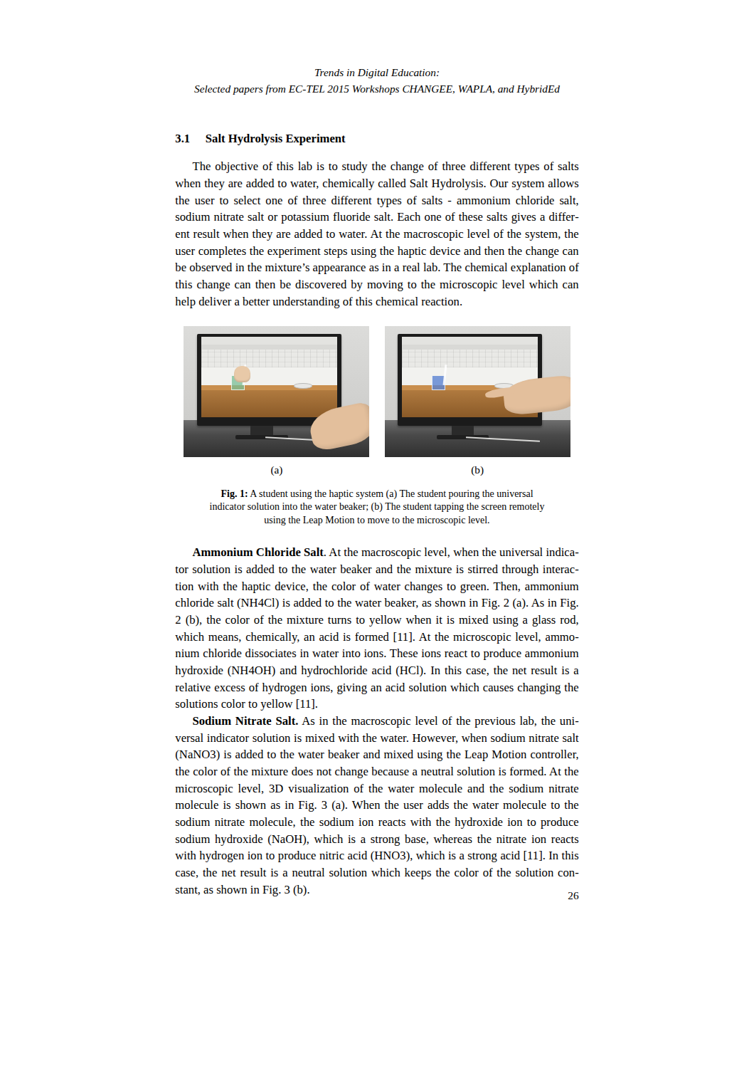Trends in Digital Education:
Selected papers from EC-TEL 2015 Workshops CHANGEE, WAPLA, and HybridEd
3.1 Salt Hydrolysis Experiment
The objective of this lab is to study the change of three different types of salts when they are added to water, chemically called Salt Hydrolysis. Our system allows the user to select one of three different types of salts - ammonium chloride salt, sodium nitrate salt or potassium fluoride salt. Each one of these salts gives a different result when they are added to water. At the macroscopic level of the system, the user completes the experiment steps using the haptic device and then the change can be observed in the mixture’s appearance as in a real lab. The chemical explanation of this change can then be discovered by moving to the microscopic level which can help deliver a better understanding of this chemical reaction.
(a) (b)
Fig. 1: A student using the haptic system (a) The student pouring the universal indicator solution into the water beaker; (b) The student tapping the screen remotely using the Leap Motion to move to the microscopic level.
Ammonium Chloride Salt. At the macroscopic level, when the universal indicator solution is added to the water beaker and the mixture is stirred through interaction with the haptic device, the color of water changes to green. Then, ammonium chloride salt (NH4Cl) is added to the water beaker, as shown in Fig. 2 (a). As in Fig. 2 (b), the color of the mixture turns to yellow when it is mixed using a glass rod, which means, chemically, an acid is formed [11]. At the microscopic level, ammonium chloride dissociates in water into ions. These ions react to produce ammonium hydroxide (NH4OH) and hydrochloride acid (HCl). In this case, the net result is a relative excess of hydrogen ions, giving an acid solution which causes changing the solutions color to yellow [11].
Sodium Nitrate Salt. As in the macroscopic level of the previous lab, the universal indicator solution is mixed with the water. However, when sodium nitrate salt (NaNO3) is added to the water beaker and mixed using the Leap Motion controller, the color of the mixture does not change because a neutral solution is formed. At the microscopic level, 3D visualization of the water molecule and the sodium nitrate molecule is shown as in Fig. 3 (a). When the user adds the water molecule to the sodium nitrate molecule, the sodium ion reacts with the hydroxide ion to produce sodium hydroxide (NaOH), which is a strong base, whereas the nitrate ion reacts with hydrogen ion to produce nitric acid (HNO3), which is a strong acid [11]. In this case, the net result is a neutral solution which keeps the color of the solution constant, as shown in Fig. 3 (b).
26